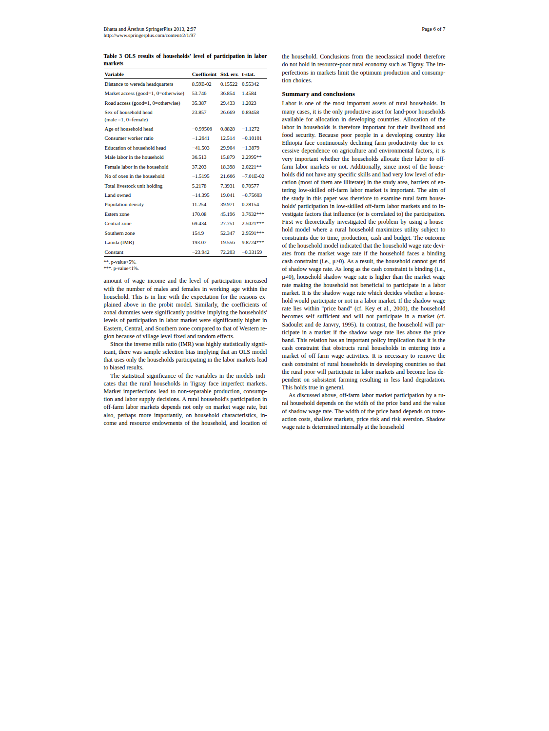Bhatta and Årethun SpringerPlus 2013, 2:97
http://www.springerplus.com/content/2/1/97
Page 6 of 7
Table 3 OLS results of households' level of participation in labor markets
| Variable | Coefficeint | Std. err. | t-stat. |
| --- | --- | --- | --- |
| Distance to wereda headquarters | 8.59E-02 | 0.15522 | 0.55342 |
| Market access (good=1, 0=otherwise) | 53.746 | 36.854 | 1.4584 |
| Road access (good=1, 0=otherwise) | 35.387 | 29.433 | 1.2023 |
| Sex of household head (male =1, 0=female) | 23.857 | 26.669 | 0.89458 |
| Age of household head | −0.99506 | 0.8828 | −1.1272 |
| Consumer worker ratio | −1.2641 | 12.514 | −0.10101 |
| Education of household head | −41.503 | 29.904 | −1.3879 |
| Male labor in the household | 36.513 | 15.879 | 2.2995** |
| Female labor in the household | 37.203 | 18.398 | 2.0221** |
| No of oxen in the household | −1.5195 | 21.666 | −7.01E-02 |
| Total livestock unit holding | 5.2178 | 7.3931 | 0.70577 |
| Land owned | −14.395 | 19.041 | −0.75603 |
| Population density | 11.254 | 39.971 | 0.28154 |
| Estern zone | 170.08 | 45.196 | 3.7632*** |
| Central zone | 69.434 | 27.751 | 2.5021*** |
| Southern zone | 154.9 | 52.347 | 2.9591*** |
| Lamda (IMR) | 193.07 | 19.556 | 9.8724*** |
| Constant | −23.942 | 72.203 | −0.33159 |
**. p-value<5%.
***. p-value<1%.
amount of wage income and the level of participation increased with the number of males and females in working age within the household. This is in line with the expectation for the reasons explained above in the probit model. Similarly, the coefficients of zonal dummies were significantly positive implying the households' levels of participation in labor market were significantly higher in Eastern, Central, and Southern zone compared to that of Western region because of village level fixed and random effects.
Since the inverse mills ratio (IMR) was highly statistically significant, there was sample selection bias implying that an OLS model that uses only the households participating in the labor markets lead to biased results.
The statistical significance of the variables in the models indicates that the rural households in Tigray face imperfect markets. Market imperfections lead to non-separable production, consumption and labor supply decisions. A rural household's participation in off-farm labor markets depends not only on market wage rate, but also, perhaps more importantly, on household characteristics, income and resource endowments of the household, and location of the household. Conclusions from the neoclassical model therefore do not hold in resource-poor rural economy such as Tigray. The imperfections in markets limit the optimum production and consumption choices.
Summary and conclusions
Labor is one of the most important assets of rural households. In many cases, it is the only productive asset for land-poor households available for allocation in developing countries. Allocation of the labor in households is therefore important for their livelihood and food security. Because poor people in a developing country like Ethiopia face continuously declining farm productivity due to excessive dependence on agriculture and environmental factors, it is very important whether the households allocate their labor to off-farm labor markets or not. Additionally, since most of the households did not have any specific skills and had very low level of education (most of them are illiterate) in the study area, barriers of entering low-skilled off-farm labor market is important. The aim of the study in this paper was therefore to examine rural farm households' participation in low-skilled off-farm labor markets and to investigate factors that influence (or is correlated to) the participation. First we theoretically investigated the problem by using a household model where a rural household maximizes utility subject to constraints due to time, production, cash and budget. The outcome of the household model indicated that the household wage rate deviates from the market wage rate if the household faces a binding cash constraint (i.e., μ>0). As a result, the household cannot get rid of shadow wage rate. As long as the cash constraint is binding (i.e., μ≠0), household shadow wage rate is higher than the market wage rate making the household not beneficial to participate in a labor market. It is the shadow wage rate which decides whether a household would participate or not in a labor market. If the shadow wage rate lies within "price band" (cf. Key et al., 2000), the household becomes self sufficient and will not participate in a market (cf. Sadoulet and de Janvry, 1995). In contrast, the household will participate in a market if the shadow wage rate lies above the price band. This relation has an important policy implication that it is the cash constraint that obstructs rural households in entering into a market of off-farm wage activities. It is necessary to remove the cash constraint of rural households in developing countries so that the rural poor will participate in labor markets and become less dependent on subsistent farming resulting in less land degradation. This holds true in general.
As discussed above, off-farm labor market participation by a rural household depends on the width of the price band and the value of shadow wage rate. The width of the price band depends on transaction costs, shallow markets, price risk and risk aversion. Shadow wage rate is determined internally at the household